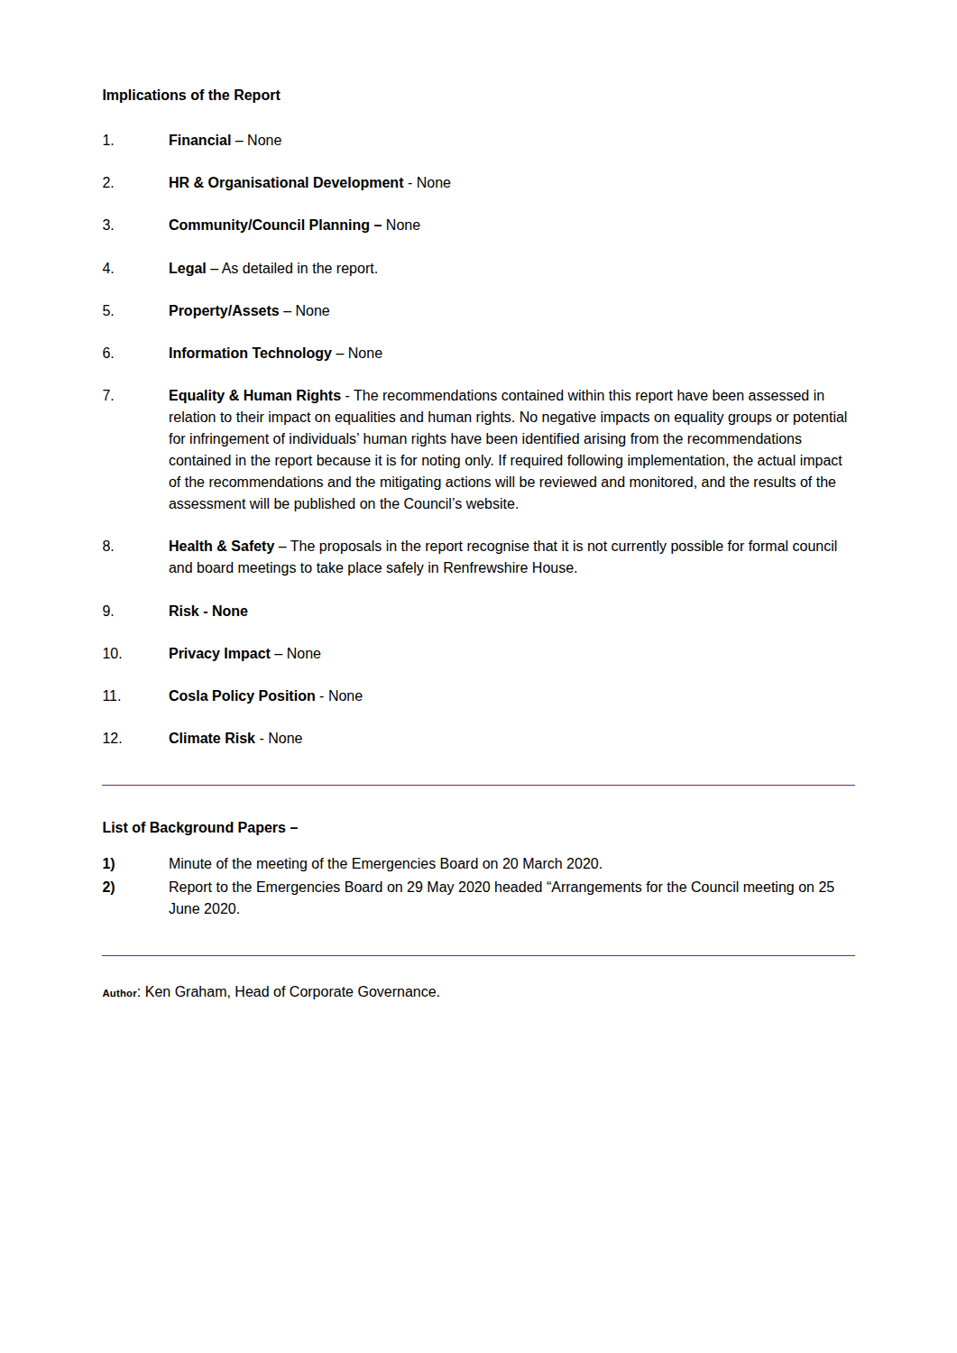Implications of the Report
1. Financial – None
2. HR & Organisational Development - None
3. Community/Council Planning – None
4. Legal – As detailed in the report.
5. Property/Assets – None
6. Information Technology – None
7. Equality & Human Rights - The recommendations contained within this report have been assessed in relation to their impact on equalities and human rights. No negative impacts on equality groups or potential for infringement of individuals’ human rights have been identified arising from the recommendations contained in the report because it is for noting only. If required following implementation, the actual impact of the recommendations and the mitigating actions will be reviewed and monitored, and the results of the assessment will be published on the Council’s website.
8. Health & Safety – The proposals in the report recognise that it is not currently possible for formal council and board meetings to take place safely in Renfrewshire House.
9. Risk - None
10. Privacy Impact – None
11. Cosla Policy Position - None
12. Climate Risk - None
List of Background Papers –
1) Minute of the meeting of the Emergencies Board on 20 March 2020.
2) Report to the Emergencies Board on 29 May 2020 headed “Arrangements for the Council meeting on 25 June 2020.
Author: Ken Graham, Head of Corporate Governance.